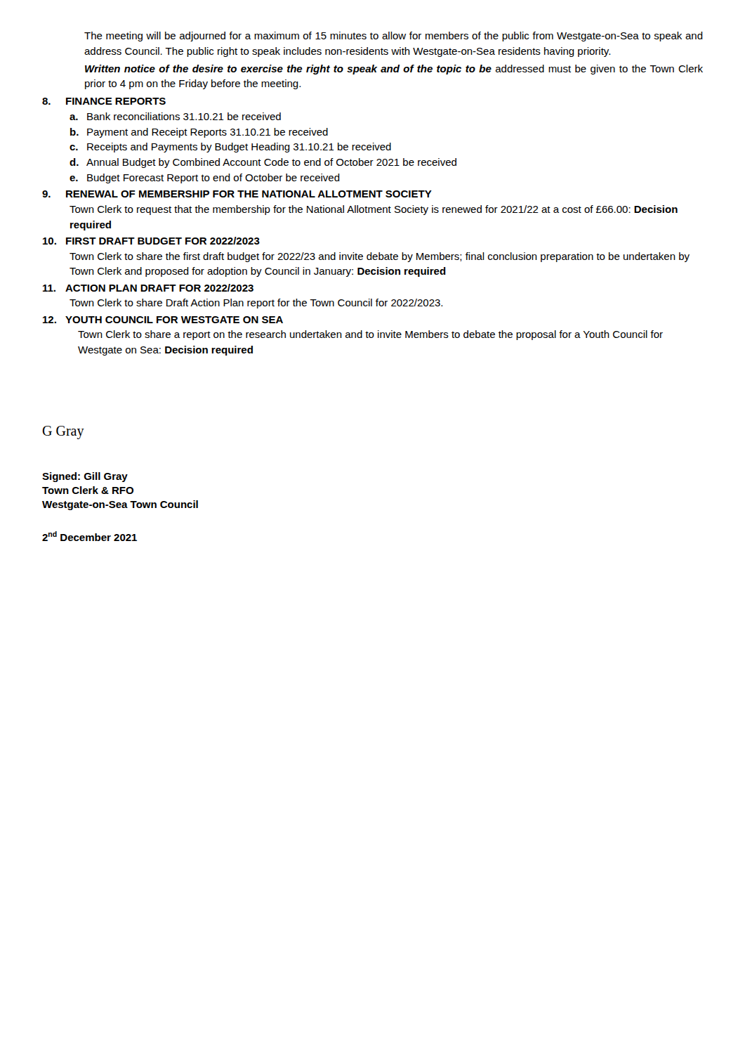The meeting will be adjourned for a maximum of 15 minutes to allow for members of the public from Westgate-on-Sea to speak and address Council. The public right to speak includes non-residents with Westgate-on-Sea residents having priority.
Written notice of the desire to exercise the right to speak and of the topic to be addressed must be given to the Town Clerk prior to 4 pm on the Friday before the meeting.
8. Finance Reports
a. Bank reconciliations 31.10.21 be received
b. Payment and Receipt Reports 31.10.21 be received
c. Receipts and Payments by Budget Heading 31.10.21 be received
d. Annual Budget by Combined Account Code to end of October 2021 be received
e. Budget Forecast Report to end of October be received
9. Renewal of Membership for the National Allotment Society
Town Clerk to request that the membership for the National Allotment Society is renewed for 2021/22 at a cost of £66.00: Decision required
10. First Draft Budget for 2022/2023
Town Clerk to share the first draft budget for 2022/23 and invite debate by Members; final conclusion preparation to be undertaken by Town Clerk and proposed for adoption by Council in January: Decision required
11. Action Plan Draft for 2022/2023
Town Clerk to share Draft Action Plan report for the Town Council for 2022/2023.
12. Youth Council for Westgate on Sea
Town Clerk to share a report on the research undertaken and to invite Members to debate the proposal for a Youth Council for Westgate on Sea: Decision required
G Gray
Signed: Gill Gray
Town Clerk & RFO
Westgate-on-Sea Town Council
2nd December 2021